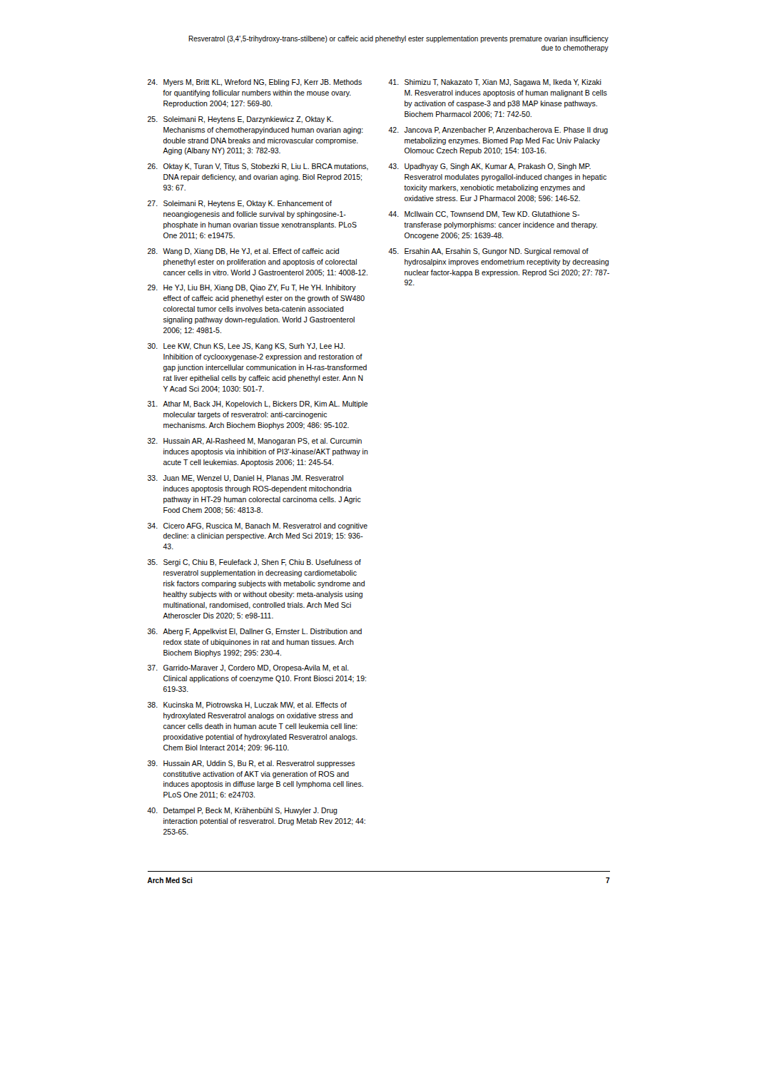Resveratrol (3,4',5-trihydroxy-trans-stilbene) or caffeic acid phenethyl ester supplementation prevents premature ovarian insufficiency
due to chemotherapy
24. Myers M, Britt KL, Wreford NG, Ebling FJ, Kerr JB. Methods for quantifying follicular numbers within the mouse ovary. Reproduction 2004; 127: 569-80.
25. Soleimani R, Heytens E, Darzynkiewicz Z, Oktay K. Mechanisms of chemotherapyinduced human ovarian aging: double strand DNA breaks and microvascular compromise. Aging (Albany NY) 2011; 3: 782-93.
26. Oktay K, Turan V, Titus S, Stobezki R, Liu L. BRCA mutations, DNA repair deficiency, and ovarian aging. Biol Reprod 2015; 93: 67.
27. Soleimani R, Heytens E, Oktay K. Enhancement of neoangiogenesis and follicle survival by sphingosine-1-phosphate in human ovarian tissue xenotransplants. PLoS One 2011; 6: e19475.
28. Wang D, Xiang DB, He YJ, et al. Effect of caffeic acid phenethyl ester on proliferation and apoptosis of colorectal cancer cells in vitro. World J Gastroenterol 2005; 11: 4008-12.
29. He YJ, Liu BH, Xiang DB, Qiao ZY, Fu T, He YH. Inhibitory effect of caffeic acid phenethyl ester on the growth of SW480 colorectal tumor cells involves beta-catenin associated signaling pathway down-regulation. World J Gastroenterol 2006; 12: 4981-5.
30. Lee KW, Chun KS, Lee JS, Kang KS, Surh YJ, Lee HJ. Inhibition of cyclooxygenase-2 expression and restoration of gap junction intercellular communication in H-ras-transformed rat liver epithelial cells by caffeic acid phenethyl ester. Ann N Y Acad Sci 2004; 1030: 501-7.
31. Athar M, Back JH, Kopelovich L, Bickers DR, Kim AL. Multiple molecular targets of resveratrol: anti-carcinogenic mechanisms. Arch Biochem Biophys 2009; 486: 95-102.
32. Hussain AR, Al-Rasheed M, Manogaran PS, et al. Curcumin induces apoptosis via inhibition of PI3'-kinase/AKT pathway in acute T cell leukemias. Apoptosis 2006; 11: 245-54.
33. Juan ME, Wenzel U, Daniel H, Planas JM. Resveratrol induces apoptosis through ROS-dependent mitochondria pathway in HT-29 human colorectal carcinoma cells. J Agric Food Chem 2008; 56: 4813-8.
34. Cicero AFG, Ruscica M, Banach M. Resveratrol and cognitive decline: a clinician perspective. Arch Med Sci 2019; 15: 936-43.
35. Sergi C, Chiu B, Feulefack J, Shen F, Chiu B. Usefulness of resveratrol supplementation in decreasing cardiometabolic risk factors comparing subjects with metabolic syndrome and healthy subjects with or without obesity: meta-analysis using multinational, randomised, controlled trials. Arch Med Sci Atheroscler Dis 2020; 5: e98-111.
36. Aberg F, Appelkvist El, Dallner G, Ernster L. Distribution and redox state of ubiquinones in rat and human tissues. Arch Biochem Biophys 1992; 295: 230-4.
37. Garrido-Maraver J, Cordero MD, Oropesa-Avila M, et al. Clinical applications of coenzyme Q10. Front Biosci 2014; 19: 619-33.
38. Kucinska M, Piotrowska H, Luczak MW, et al. Effects of hydroxylated Resveratrol analogs on oxidative stress and cancer cells death in human acute T cell leukemia cell line: prooxidative potential of hydroxylated Resveratrol analogs. Chem Biol Interact 2014; 209: 96-110.
39. Hussain AR, Uddin S, Bu R, et al. Resveratrol suppresses constitutive activation of AKT via generation of ROS and induces apoptosis in diffuse large B cell lymphoma cell lines. PLoS One 2011; 6: e24703.
40. Detampel P, Beck M, Krähenbühl S, Huwyler J. Drug interaction potential of resveratrol. Drug Metab Rev 2012; 44: 253-65.
41. Shimizu T, Nakazato T, Xian MJ, Sagawa M, Ikeda Y, Kizaki M. Resveratrol induces apoptosis of human malignant B cells by activation of caspase-3 and p38 MAP kinase pathways. Biochem Pharmacol 2006; 71: 742-50.
42. Jancova P, Anzenbacher P, Anzenbacherova E. Phase II drug metabolizing enzymes. Biomed Pap Med Fac Univ Palacky Olomouc Czech Repub 2010; 154: 103-16.
43. Upadhyay G, Singh AK, Kumar A, Prakash O, Singh MP. Resveratrol modulates pyrogallol-induced changes in hepatic toxicity markers, xenobiotic metabolizing enzymes and oxidative stress. Eur J Pharmacol 2008; 596: 146-52.
44. McIlwain CC, Townsend DM, Tew KD. Glutathione S-transferase polymorphisms: cancer incidence and therapy. Oncogene 2006; 25: 1639-48.
45. Ersahin AA, Ersahin S, Gungor ND. Surgical removal of hydrosalpinx improves endometrium receptivity by decreasing nuclear factor-kappa B expression. Reprod Sci 2020; 27: 787-92.
Arch Med Sci
7